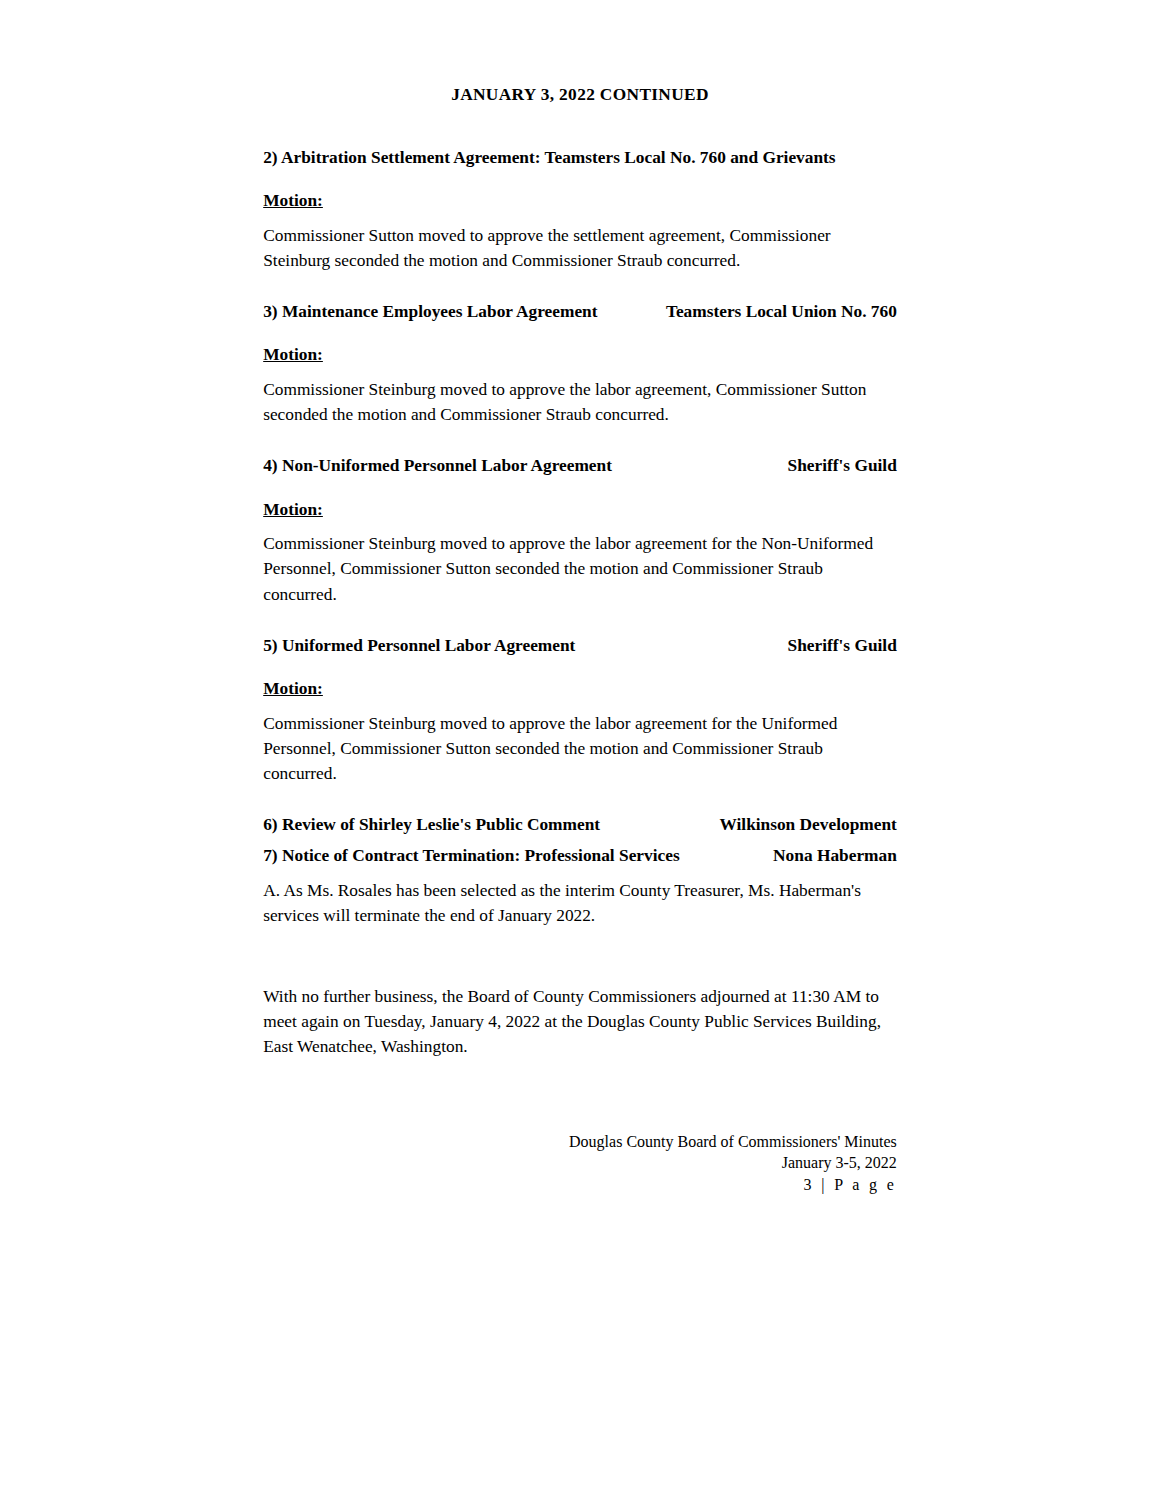JANUARY 3, 2022 CONTINUED
2) Arbitration Settlement Agreement: Teamsters Local No. 760 and Grievants
Motion:
Commissioner Sutton moved to approve the settlement agreement, Commissioner Steinburg seconded the motion and Commissioner Straub concurred.
3) Maintenance Employees Labor Agreement Teamsters Local Union No. 760
Motion:
Commissioner Steinburg moved to approve the labor agreement, Commissioner Sutton seconded the motion and Commissioner Straub concurred.
4) Non-Uniformed Personnel Labor Agreement Sheriff's Guild
Motion:
Commissioner Steinburg moved to approve the labor agreement for the Non-Uniformed Personnel, Commissioner Sutton seconded the motion and Commissioner Straub concurred.
5) Uniformed Personnel Labor Agreement Sheriff's Guild
Motion:
Commissioner Steinburg moved to approve the labor agreement for the Uniformed Personnel, Commissioner Sutton seconded the motion and Commissioner Straub concurred.
6) Review of Shirley Leslie's Public Comment Wilkinson Development
7) Notice of Contract Termination: Professional Services Nona Haberman
A. As Ms. Rosales has been selected as the interim County Treasurer, Ms. Haberman's services will terminate the end of January 2022.
With no further business, the Board of County Commissioners adjourned at 11:30 AM to meet again on Tuesday, January 4, 2022 at the Douglas County Public Services Building, East Wenatchee, Washington.
Douglas County Board of Commissioners' Minutes
January 3-5, 2022
3 | P a g e